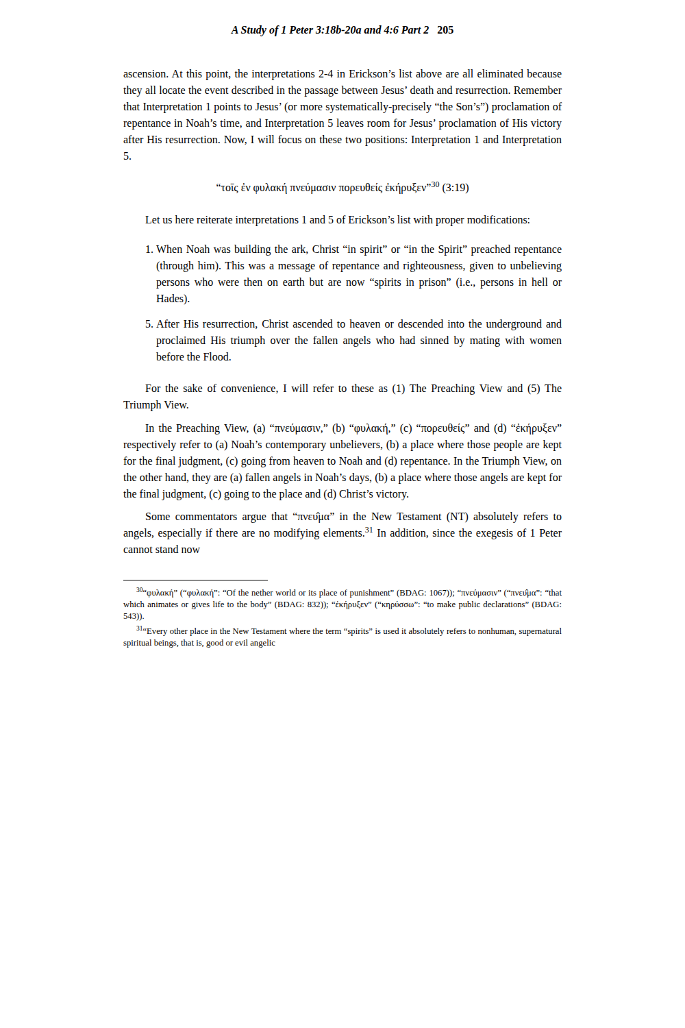A Study of 1 Peter 3:18b-20a and 4:6 Part 2205
ascension. At this point, the interpretations 2-4 in Erickson’s list above are all eliminated because they all locate the event described in the passage between Jesus’ death and resurrection. Remember that Interpretation 1 points to Jesus’ (or more systematically-precisely “the Son’s”) proclamation of repentance in Noah’s time, and Interpretation 5 leaves room for Jesus’ proclamation of His victory after His resurrection. Now, I will focus on these two positions: Interpretation 1 and Interpretation 5.
“τοῑς ἐν φυλακή πνεύμασιν πορευθείς ἐκήρυξεν”30 (3:19)
Let us here reiterate interpretations 1 and 5 of Erickson’s list with proper modifications:
When Noah was building the ark, Christ “in spirit” or “in the Spirit” preached repentance (through him). This was a message of repentance and righteousness, given to unbelieving persons who were then on earth but are now “spirits in prison” (i.e., persons in hell or Hades).
After His resurrection, Christ ascended to heaven or descended into the underground and proclaimed His triumph over the fallen angels who had sinned by mating with women before the Flood.
For the sake of convenience, I will refer to these as (1) The Preaching View and (5) The Triumph View.
In the Preaching View, (a) “πνεύμασιν,” (b) “φυλακή,” (c) “πορευθείς” and (d) “ἐκήρυξεν” respectively refer to (a) Noah’s contemporary unbelievers, (b) a place where those people are kept for the final judgment, (c) going from heaven to Noah and (d) repentance. In the Triumph View, on the other hand, they are (a) fallen angels in Noah’s days, (b) a place where those angels are kept for the final judgment, (c) going to the place and (d) Christ’s victory.
Some commentators argue that “πνευ̂μα” in the New Testament (NT) absolutely refers to angels, especially if there are no modifying elements.31 In addition, since the exegesis of 1 Peter cannot stand now
30“φυλακή” (“φυλακή”: “Of the nether world or its place of punishment” (BDAG: 1067)); “πνεύμασιν” (“πνευ̂μα”: “that which animates or gives life to the body” (BDAG: 832)); “ἐκήρυξεν” (“κηρύσσω”: “to make public declarations” (BDAG: 543)).
31“Every other place in the New Testament where the term “spirits” is used it absolutely refers to nonhuman, supernatural spiritual beings, that is, good or evil angelic